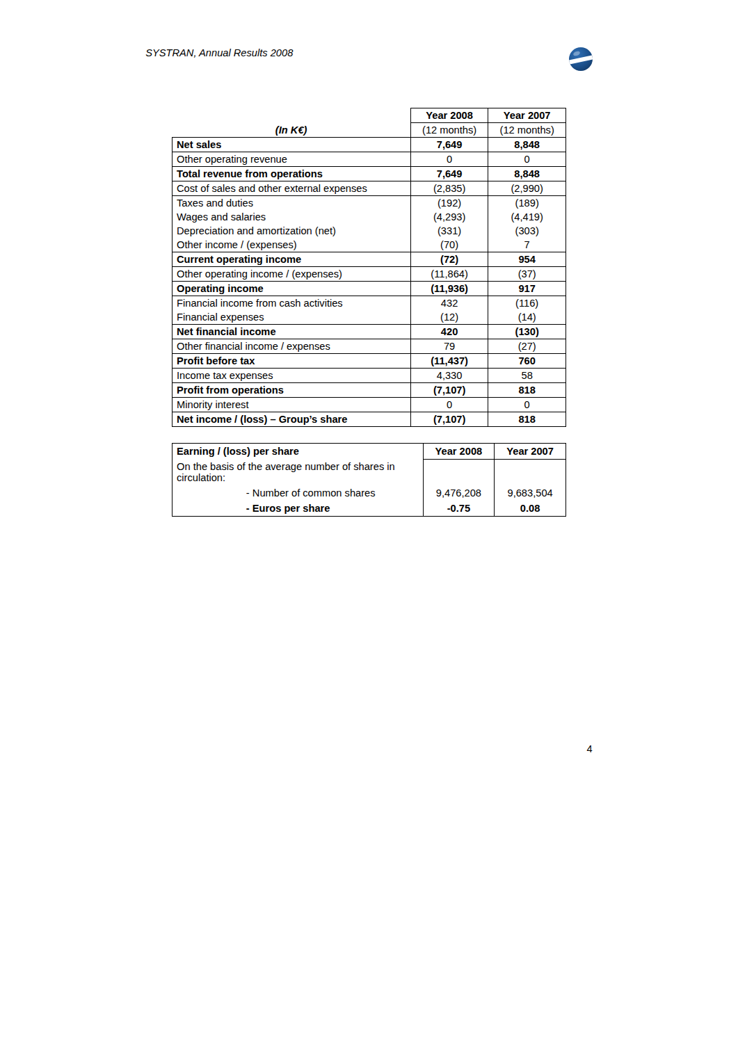SYSTRAN, Annual Results 2008
| | Year 2008 | Year 2007 |
| (In K€) | (12 months) | (12 months) |
| Net sales | 7,649 | 8,848 |
| Other operating revenue | 0 | 0 |
| Total revenue from operations | 7,649 | 8,848 |
| Cost of sales and other external expenses | (2,835) | (2,990) |
| Taxes and duties | (192) | (189) |
| Wages and salaries | (4,293) | (4,419) |
| Depreciation and amortization (net) | (331) | (303) |
| Other income / (expenses) | (70) | 7 |
| Current operating income | (72) | 954 |
| Other operating income / (expenses) | (11,864) | (37) |
| Operating income | (11,936) | 917 |
| Financial income from cash activities | 432 | (116) |
| Financial expenses | (12) | (14) |
| Net financial income | 420 | (130) |
| Other financial income / expenses | 79 | (27) |
| Profit before tax | (11,437) | 760 |
| Income tax expenses | 4,330 | 58 |
| Profit from operations | (7,107) | 818 |
| Minority interest | 0 | 0 |
| Net income / (loss) – Group’s share | (7,107) | 818 |
| Earning / (loss) per share | Year 2008 | Year 2007 |
| On the basis of the average number of shares in circulation: | | |
| - Number of common shares | 9,476,208 | 9,683,504 |
| - Euros per share | -0.75 | 0.08 |
4